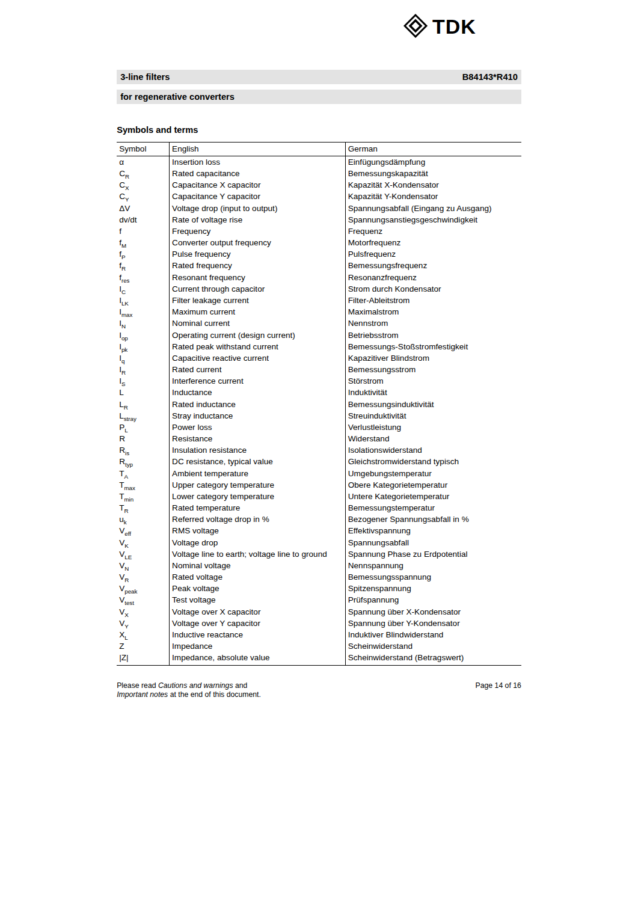TDK
3-line filters B84143*R410
for regenerative converters
Symbols and terms
| Symbol | English | German |
| --- | --- | --- |
| α | Insertion loss | Einfügungsdämpfung |
| C R | Rated capacitance | Bemessungskapazität |
| C X | Capacitance X capacitor | Kapazität X-Kondensator |
| C Y | Capacitance Y capacitor | Kapazität Y-Kondensator |
| ΔV | Voltage drop (input to output) | Spannungsabfall (Eingang zu Ausgang) |
| dv/dt | Rate of voltage rise | Spannungsanstiegsgeschwindigkeit |
| f | Frequency | Frequenz |
| f M | Converter output frequency | Motorfrequenz |
| f P | Pulse frequency | Pulsfrequenz |
| f R | Rated frequency | Bemessungsfrequenz |
| f res | Resonant frequency | Resonanzfrequenz |
| I C | Current through capacitor | Strom durch Kondensator |
| I LK | Filter leakage current | Filter-Ableitstrom |
| I max | Maximum current | Maximalstrom |
| I N | Nominal current | Nennstrom |
| I op | Operating current (design current) | Betriebsstrom |
| I pk | Rated peak withstand current | Bemessungs-Stoßstromfestigkeit |
| I q | Capacitive reactive current | Kapazitiver Blindstrom |
| I R | Rated current | Bemessungsstrom |
| I S | Interference current | Störstrom |
| L | Inductance | Induktivität |
| L R | Rated inductance | Bemessungsinduktivität |
| L stray | Stray inductance | Streuinduktivität |
| P L | Power loss | Verlustleistung |
| R | Resistance | Widerstand |
| R is | Insulation resistance | Isolationswiderstand |
| R typ | DC resistance, typical value | Gleichstromwiderstand typisch |
| T A | Ambient temperature | Umgebungstemperatur |
| T max | Upper category temperature | Obere Kategorietemperatur |
| T min | Lower category temperature | Untere Kategorietemperatur |
| T R | Rated temperature | Bemessungstemperatur |
| u k | Referred voltage drop in % | Bezogener Spannungsabfall in % |
| V eff | RMS voltage | Effektivspannung |
| V K | Voltage drop | Spannungsabfall |
| V LE | Voltage line to earth; voltage line to ground | Spannung Phase zu Erdpotential |
| V N | Nominal voltage | Nennspannung |
| V R | Rated voltage | Bemessungsspannung |
| V peak | Peak voltage | Spitzenspannung |
| V test | Test voltage | Prüfspannung |
| V X | Voltage over X capacitor | Spannung über X-Kondensator |
| V Y | Voltage over Y capacitor | Spannung über Y-Kondensator |
| X L | Inductive reactance | Induktiver Blindwiderstand |
| Z | Impedance | Scheinwiderstand |
| /Z/ | Impedance, absolute value | Scheinwiderstand (Betragswert) |
Please read Cautions and warnings and
Important notes at the end of this document.
Page 14 of 16